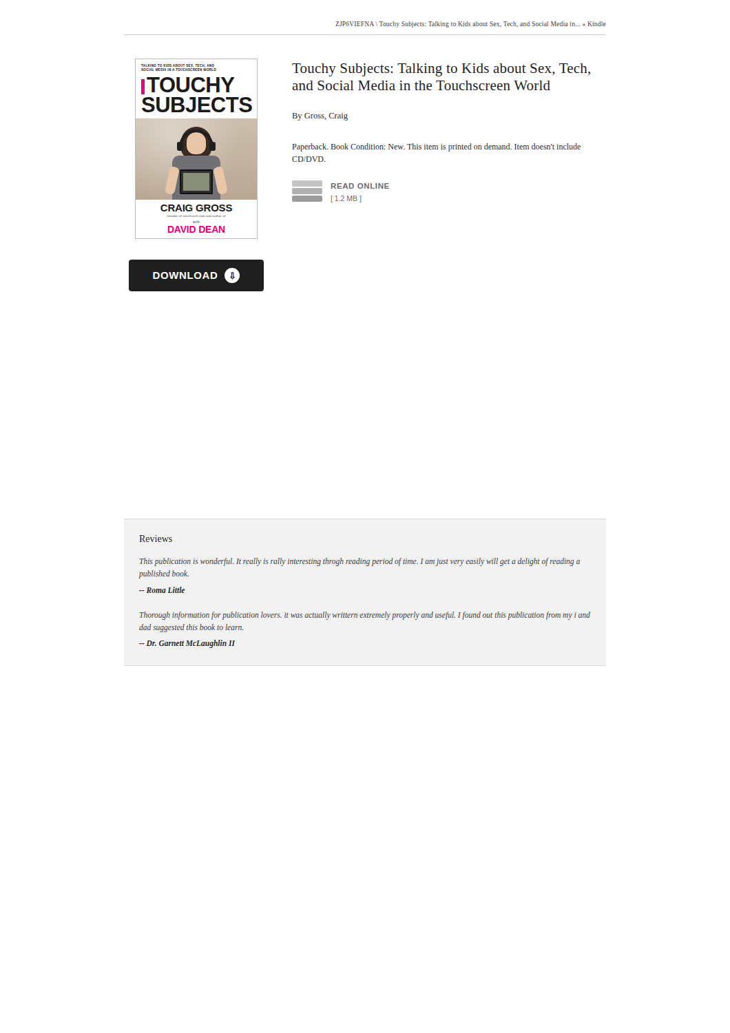ZJP6VIEFNA \ Touchy Subjects: Talking to Kids about Sex, Tech, and Social Media in... « Kindle
Talking to kids about sex, tech, and
social media in a touchscreen world
TOUCHY SUBJECTS
CRAIG GROSS
founder of xxxchurch.com and author of
with
DAVID DEAN
Download ⇩
Touchy Subjects: Talking to Kids about Sex, Tech, and Social Media in the Touchscreen World
By Gross, Craig
Paperback. Book Condition: New. This item is printed on demand. Item doesn't include CD/DVD.
Read Online
[ 1.2 MB ]
Reviews
This publication is wonderful. It really is rally interesting throgh reading period of time. I am just very easily will get a delight of reading a published book.
-- Roma Little
Thorough information for publication lovers. it was actually writtern extremely properly and useful. I found out this publication from my i and dad suggested this book to learn.
-- Dr. Garnett McLaughlin II